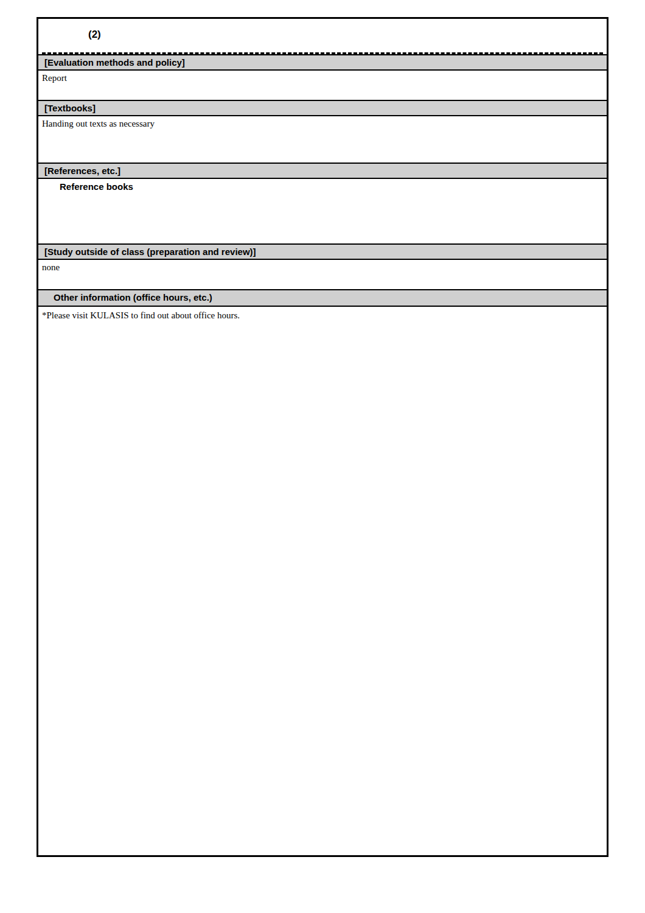(2)
[Evaluation methods and policy]
Report
[Textbooks]
Handing out texts as necessary
[References, etc.]
　Reference books　
[Study outside of class (preparation and review)]
none
　Other information (office hours, etc.)　
*Please visit KULASIS to find out about office hours.